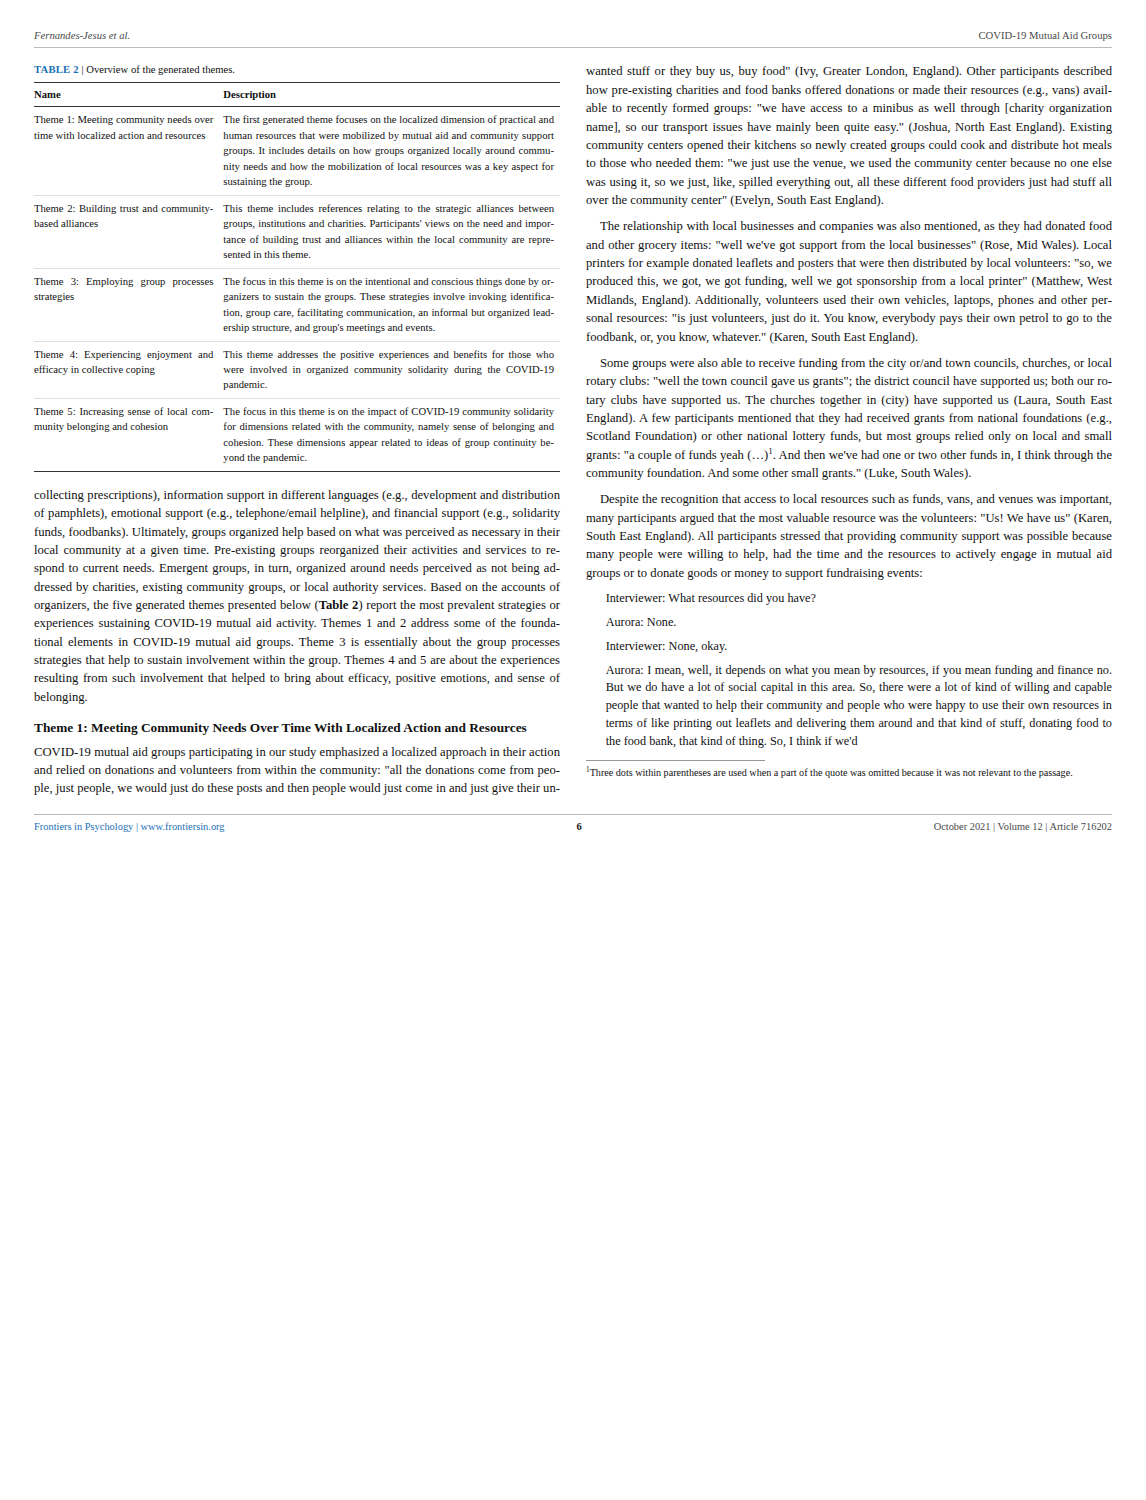Fernandes-Jesus et al.
COVID-19 Mutual Aid Groups
TABLE 2 | Overview of the generated themes.
| Name | Description |
| --- | --- |
| Theme 1: Meeting community needs over time with localized action and resources | The first generated theme focuses on the localized dimension of practical and human resources that were mobilized by mutual aid and community support groups. It includes details on how groups organized locally around community needs and how the mobilization of local resources was a key aspect for sustaining the group. |
| Theme 2: Building trust and community-based alliances | This theme includes references relating to the strategic alliances between groups, institutions and charities. Participants' views on the need and importance of building trust and alliances within the local community are represented in this theme. |
| Theme 3: Employing group processes strategies | The focus in this theme is on the intentional and conscious things done by organizers to sustain the groups. These strategies involve invoking identification, group care, facilitating communication, an informal but organized leadership structure, and group's meetings and events. |
| Theme 4: Experiencing enjoyment and efficacy in collective coping | This theme addresses the positive experiences and benefits for those who were involved in organized community solidarity during the COVID-19 pandemic. |
| Theme 5: Increasing sense of local community belonging and cohesion | The focus in this theme is on the impact of COVID-19 community solidarity for dimensions related with the community, namely sense of belonging and cohesion. These dimensions appear related to ideas of group continuity beyond the pandemic. |
collecting prescriptions), information support in different languages (e.g., development and distribution of pamphlets), emotional support (e.g., telephone/email helpline), and financial support (e.g., solidarity funds, foodbanks). Ultimately, groups organized help based on what was perceived as necessary in their local community at a given time. Pre-existing groups reorganized their activities and services to respond to current needs. Emergent groups, in turn, organized around needs perceived as not being addressed by charities, existing community groups, or local authority services. Based on the accounts of organizers, the five generated themes presented below (Table 2) report the most prevalent strategies or experiences sustaining COVID-19 mutual aid activity. Themes 1 and 2 address some of the foundational elements in COVID-19 mutual aid groups. Theme 3 is essentially about the group processes strategies that help to sustain involvement within the group. Themes 4 and 5 are about the experiences resulting from such involvement that helped to bring about efficacy, positive emotions, and sense of belonging.
Theme 1: Meeting Community Needs Over Time With Localized Action and Resources
COVID-19 mutual aid groups participating in our study emphasized a localized approach in their action and relied on donations and volunteers from within the community: "all the donations come from people, just people, we would just do these posts and then people would just come in and just give their unwanted stuff or they buy us, buy food" (Ivy, Greater London, England). Other participants described how pre-existing charities and food banks offered donations or made their resources (e.g., vans) available to recently formed groups: "we have access to a minibus as well through [charity organization name], so our transport issues have mainly been quite easy." (Joshua, North East England). Existing community centers opened their kitchens so newly created groups could cook and distribute hot meals to those who needed them: "we just use the venue, we used the community center because no one else was using it, so we just, like, spilled everything out, all these different food providers just had stuff all over the community center" (Evelyn, South East England).
The relationship with local businesses and companies was also mentioned, as they had donated food and other grocery items: "well we've got support from the local businesses" (Rose, Mid Wales). Local printers for example donated leaflets and posters that were then distributed by local volunteers: "so, we produced this, we got, we got funding, well we got sponsorship from a local printer" (Matthew, West Midlands, England). Additionally, volunteers used their own vehicles, laptops, phones and other personal resources: "is just volunteers, just do it. You know, everybody pays their own petrol to go to the foodbank, or, you know, whatever." (Karen, South East England).
Some groups were also able to receive funding from the city or/and town councils, churches, or local rotary clubs: "well the town council gave us grants"; the district council have supported us; both our rotary clubs have supported us. The churches together in (city) have supported us (Laura, South East England). A few participants mentioned that they had received grants from national foundations (e.g., Scotland Foundation) or other national lottery funds, but most groups relied only on local and small grants: "a couple of funds yeah (…)1. And then we've had one or two other funds in, I think through the community foundation. And some other small grants." (Luke, South Wales).
Despite the recognition that access to local resources such as funds, vans, and venues was important, many participants argued that the most valuable resource was the volunteers: "Us! We have us" (Karen, South East England). All participants stressed that providing community support was possible because many people were willing to help, had the time and the resources to actively engage in mutual aid groups or to donate goods or money to support fundraising events:
Interviewer: What resources did you have?
Aurora: None.
Interviewer: None, okay.
Aurora: I mean, well, it depends on what you mean by resources, if you mean funding and finance no. But we do have a lot of social capital in this area. So, there were a lot of kind of willing and capable people that wanted to help their community and people who were happy to use their own resources in terms of like printing out leaflets and delivering them around and that kind of stuff, donating food to the food bank, that kind of thing. So, I think if we'd
1Three dots within parentheses are used when a part of the quote was omitted because it was not relevant to the passage.
Frontiers in Psychology | www.frontiersin.org
6
October 2021 | Volume 12 | Article 716202